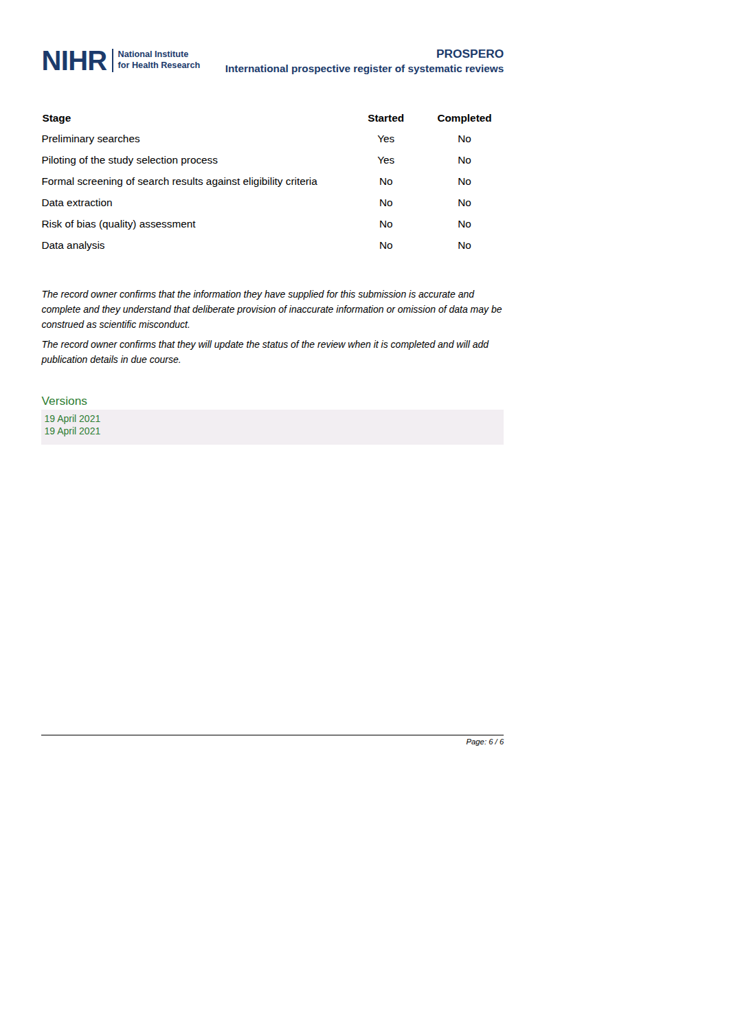NIHR National Institute for Health Research
PROSPERO
International prospective register of systematic reviews
| Stage | Started | Completed |
| --- | --- | --- |
| Preliminary searches | Yes | No |
| Piloting of the study selection process | Yes | No |
| Formal screening of search results against eligibility criteria | No | No |
| Data extraction | No | No |
| Risk of bias (quality) assessment | No | No |
| Data analysis | No | No |
The record owner confirms that the information they have supplied for this submission is accurate and complete and they understand that deliberate provision of inaccurate information or omission of data may be construed as scientific misconduct.
The record owner confirms that they will update the status of the review when it is completed and will add publication details in due course.
Versions
19 April 2021
19 April 2021
Page: 6 / 6